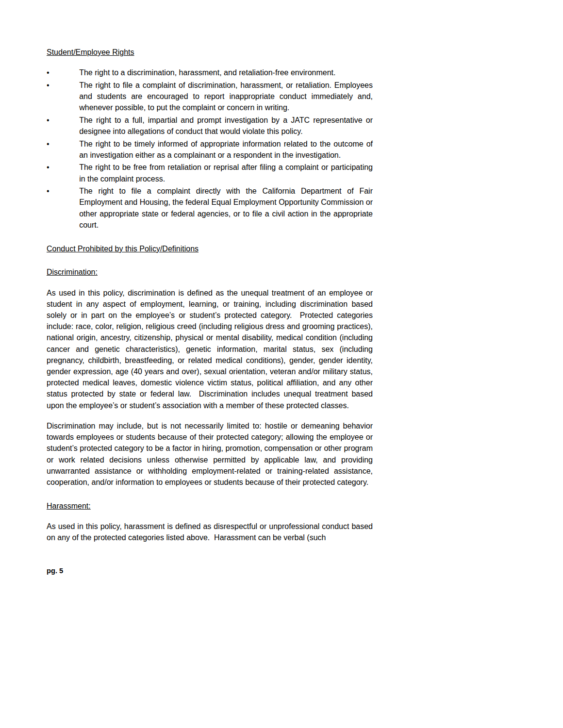Student/Employee Rights
•The right to a discrimination, harassment, and retaliation-free environment.
•The right to file a complaint of discrimination, harassment, or retaliation. Employees and students are encouraged to report inappropriate conduct immediately and, whenever possible, to put the complaint or concern in writing.
•The right to a full, impartial and prompt investigation by a JATC representative or designee into allegations of conduct that would violate this policy.
•The right to be timely informed of appropriate information related to the outcome of an investigation either as a complainant or a respondent in the investigation.
•The right to be free from retaliation or reprisal after filing a complaint or participating in the complaint process.
•The right to file a complaint directly with the California Department of Fair Employment and Housing, the federal Equal Employment Opportunity Commission or other appropriate state or federal agencies, or to file a civil action in the appropriate court.
Conduct Prohibited by this Policy/Definitions
Discrimination:
As used in this policy, discrimination is defined as the unequal treatment of an employee or student in any aspect of employment, learning, or training, including discrimination based solely or in part on the employee’s or student’s protected category. Protected categories include: race, color, religion, religious creed (including religious dress and grooming practices), national origin, ancestry, citizenship, physical or mental disability, medical condition (including cancer and genetic characteristics), genetic information, marital status, sex (including pregnancy, childbirth, breastfeeding, or related medical conditions), gender, gender identity, gender expression, age (40 years and over), sexual orientation, veteran and/or military status, protected medical leaves, domestic violence victim status, political affiliation, and any other status protected by state or federal law. Discrimination includes unequal treatment based upon the employee’s or student’s association with a member of these protected classes.
Discrimination may include, but is not necessarily limited to: hostile or demeaning behavior towards employees or students because of their protected category; allowing the employee or student’s protected category to be a factor in hiring, promotion, compensation or other program or work related decisions unless otherwise permitted by applicable law, and providing unwarranted assistance or withholding employment-related or training-related assistance, cooperation, and/or information to employees or students because of their protected category.
Harassment:
As used in this policy, harassment is defined as disrespectful or unprofessional conduct based on any of the protected categories listed above. Harassment can be verbal (such
pg. 5